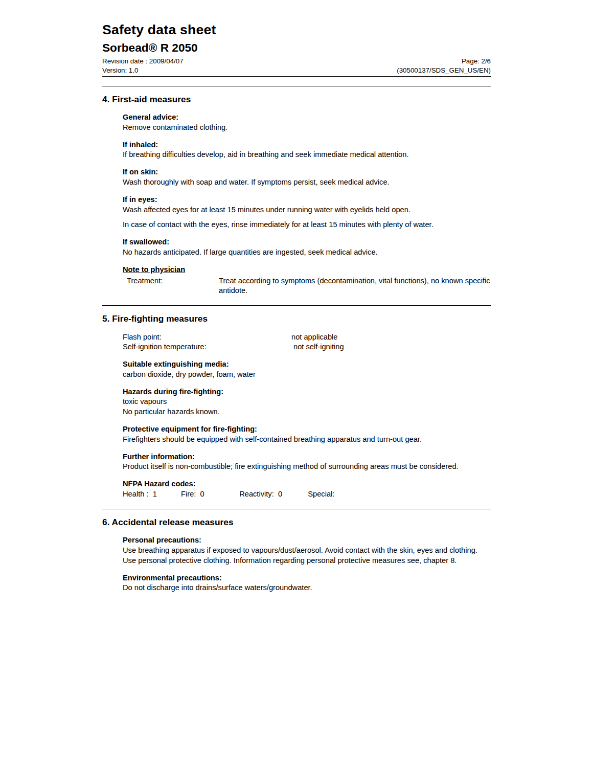Safety data sheet
Sorbead® R 2050
Revision date : 2009/04/07
Version: 1.0
Page: 2/6
(30500137/SDS_GEN_US/EN)
4. First-aid measures
General advice:
Remove contaminated clothing.
If inhaled:
If breathing difficulties develop, aid in breathing and seek immediate medical attention.
If on skin:
Wash thoroughly with soap and water. If symptoms persist, seek medical advice.
If in eyes:
Wash affected eyes for at least 15 minutes under running water with eyelids held open.
In case of contact with the eyes, rinse immediately for at least 15 minutes with plenty of water.
If swallowed:
No hazards anticipated. If large quantities are ingested, seek medical advice.
Note to physician
Treatment:
Treat according to symptoms (decontamination, vital functions), no known specific antidote.
5. Fire-fighting measures
Flash point:
not applicable
Self-ignition temperature:
not self-igniting
Suitable extinguishing media:
carbon dioxide, dry powder, foam, water
Hazards during fire-fighting:
toxic vapours
No particular hazards known.
Protective equipment for fire-fighting:
Firefighters should be equipped with self-contained breathing apparatus and turn-out gear.
Further information:
Product itself is non-combustible; fire extinguishing method of surrounding areas must be considered.
NFPA Hazard codes:
Health : 1 Fire: 0 Reactivity: 0 Special:
6. Accidental release measures
Personal precautions:
Use breathing apparatus if exposed to vapours/dust/aerosol. Avoid contact with the skin, eyes and clothing. Use personal protective clothing. Information regarding personal protective measures see, chapter 8.
Environmental precautions:
Do not discharge into drains/surface waters/groundwater.